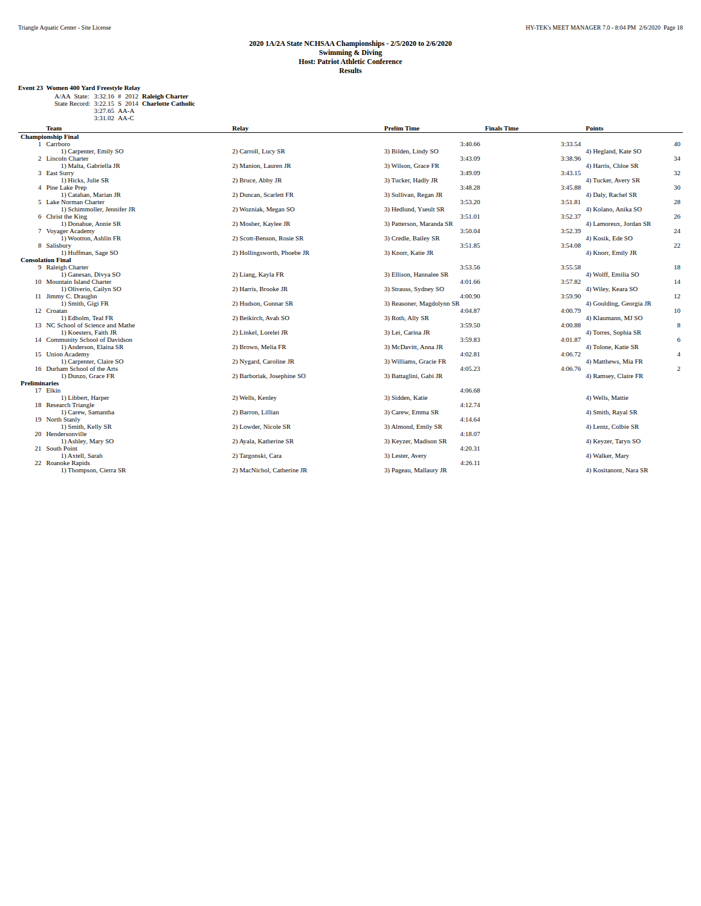Triangle Aquatic Center - Site License
HY-TEK's MEET MANAGER 7.0 - 8:04 PM 2/6/2020 Page 18
2020 1A/2A State NCHSAA Championships - 2/5/2020 to 2/6/2020
Swimming & Diving
Host: Patriot Athletic Conference
Results
Event 23 Women 400 Yard Freestyle Relay
| A/AA State: | 3:32.16 | # | 2012 | Raleigh Charter |
| State Record: | 3:22.15 | S | 2014 | Charlotte Catholic |
| | 3:27.65 | AA-A |
| | 3:31.02 | AA-C |
| | Team | Relay | Prelim Time | Finals Time | Points |
| --- | --- | --- | --- | --- | --- |
| Championship Final |
| 1 | Carrboro | | 3:40.66 | 3:33.54 | 40 |
| | 1) Carpenter, Emily SO | 2) Carroll, Lucy SR | 3) Bilden, Lindy SO | 4) Hegland, Kate SO |
| 2 | Lincoln Charter | | 3:43.09 | 3:38.96 | 34 |
| | 1) Malta, Gabriella JR | 2) Manion, Lauren JR | 3) Wilson, Grace FR | 4) Harris, Chloe SR |
| 3 | East Surry | | 3:49.09 | 3:43.15 | 32 |
| | 1) Hicks, Julie SR | 2) Bruce, Abby JR | 3) Tucker, Hadly JR | 4) Tucker, Avery SR |
| 4 | Pine Lake Prep | | 3:48.28 | 3:45.88 | 30 |
| | 1) Catahan, Marian JR | 2) Duncan, Scarlett FR | 3) Sullivan, Regan JR | 4) Daly, Rachel SR |
| 5 | Lake Norman Charter | | 3:53.20 | 3:51.81 | 28 |
| | 1) Schimmoller, Jennifer JR | 2) Wozniak, Megan SO | 3) Hedlund, Yseult SR | 4) Kolano, Anika SO |
| 6 | Christ the King | | 3:51.01 | 3:52.37 | 26 |
| | 1) Donahue, Annie SR | 2) Mosher, Kaylee JR | 3) Patterson, Maranda SR | 4) Lamoreux, Jordan SR |
| 7 | Voyager Academy | | 3:50.04 | 3:52.39 | 24 |
| | 1) Wootton, Ashlin FR | 2) Scott-Benson, Rosie SR | 3) Credle, Bailey SR | 4) Kosik, Ede SO |
| 8 | Salisbury | | 3:51.85 | 3:54.08 | 22 |
| | 1) Huffman, Sage SO | 2) Hollingsworth, Phoebe JR | 3) Knorr, Katie JR | 4) Knorr, Emily JR |
| Consolation Final |
| 9 | Raleigh Charter | | 3:53.56 | 3:55.58 | 18 |
| | 1) Ganesan, Divya SO | 2) Liang, Kayla FR | 3) Ellison, Hannalee SR | 4) Wolff, Emilia SO |
| 10 | Mountain Island Charter | | 4:01.66 | 3:57.82 | 14 |
| | 1) Oliverio, Cailyn SO | 2) Harris, Brooke JR | 3) Strauss, Sydney SO | 4) Wiley, Keara SO |
| 11 | Jimmy C. Draughn | | 4:00.90 | 3:59.90 | 12 |
| | 1) Smith, Gigi FR | 2) Hudson, Gunnar SR | 3) Reasoner, Magdolynn SR | 4) Goulding, Georgia JR |
| 12 | Croatan | | 4:04.87 | 4:00.79 | 10 |
| | 1) Edholm, Teal FR | 2) Beikirch, Avah SO | 3) Roth, Ally SR | 4) Klaumann, MJ SO |
| 13 | NC School of Science and Mathe | | 3:59.50 | 4:00.88 | 8 |
| | 1) Koesters, Faith JR | 2) Linkel, Lorelei JR | 3) Lei, Carina JR | 4) Torres, Sophia SR |
| 14 | Community School of Davidson | | 3:59.83 | 4:01.87 | 6 |
| | 1) Anderson, Elaina SR | 2) Brown, Melia FR | 3) McDavitt, Anna JR | 4) Tolone, Katie SR |
| 15 | Union Academy | | 4:02.81 | 4:06.72 | 4 |
| | 1) Carpenter, Claire SO | 2) Nygard, Caroline JR | 3) Williams, Gracie FR | 4) Matthews, Mia FR |
| 16 | Durham School of the Arts | | 4:05.23 | 4:06.76 | 2 |
| | 1) Dunzo, Grace FR | 2) Barboriak, Josephine SO | 3) Battaglini, Gabi JR | 4) Ramsey, Claire FR |
| Preliminaries |
| 17 | Elkin | | 4:06.68 | | |
| | 1) Libbert, Harper | 2) Wells, Kenley | 3) Sidden, Katie | 4) Wells, Mattie |
| 18 | Research Triangle | | 4:12.74 | | |
| | 1) Carew, Samantha | 2) Barron, Lillian | 3) Carew, Emma SR | 4) Smith, Rayal SR |
| 19 | North Stanly | | 4:14.64 | | |
| | 1) Smith, Kelly SR | 2) Lowder, Nicole SR | 3) Almond, Emily SR | 4) Lentz, Colbie SR |
| 20 | Hendersonville | | 4:18.07 | | |
| | 1) Ashley, Mary SO | 2) Ayala, Katherine SR | 3) Keyzer, Madison SR | 4) Keyzer, Taryn SO |
| 21 | South Point | | 4:20.31 | | |
| | 1) Axtell, Sarah | 2) Targonski, Cara | 3) Lester, Avery | 4) Walker, Mary |
| 22 | Roanoke Rapids | | 4:26.11 | | |
| | 1) Thompson, Cierra SR | 2) MacNichol, Catherine JR | 3) Pageau, Mallaury JR | 4) Kositanont, Nara SR |